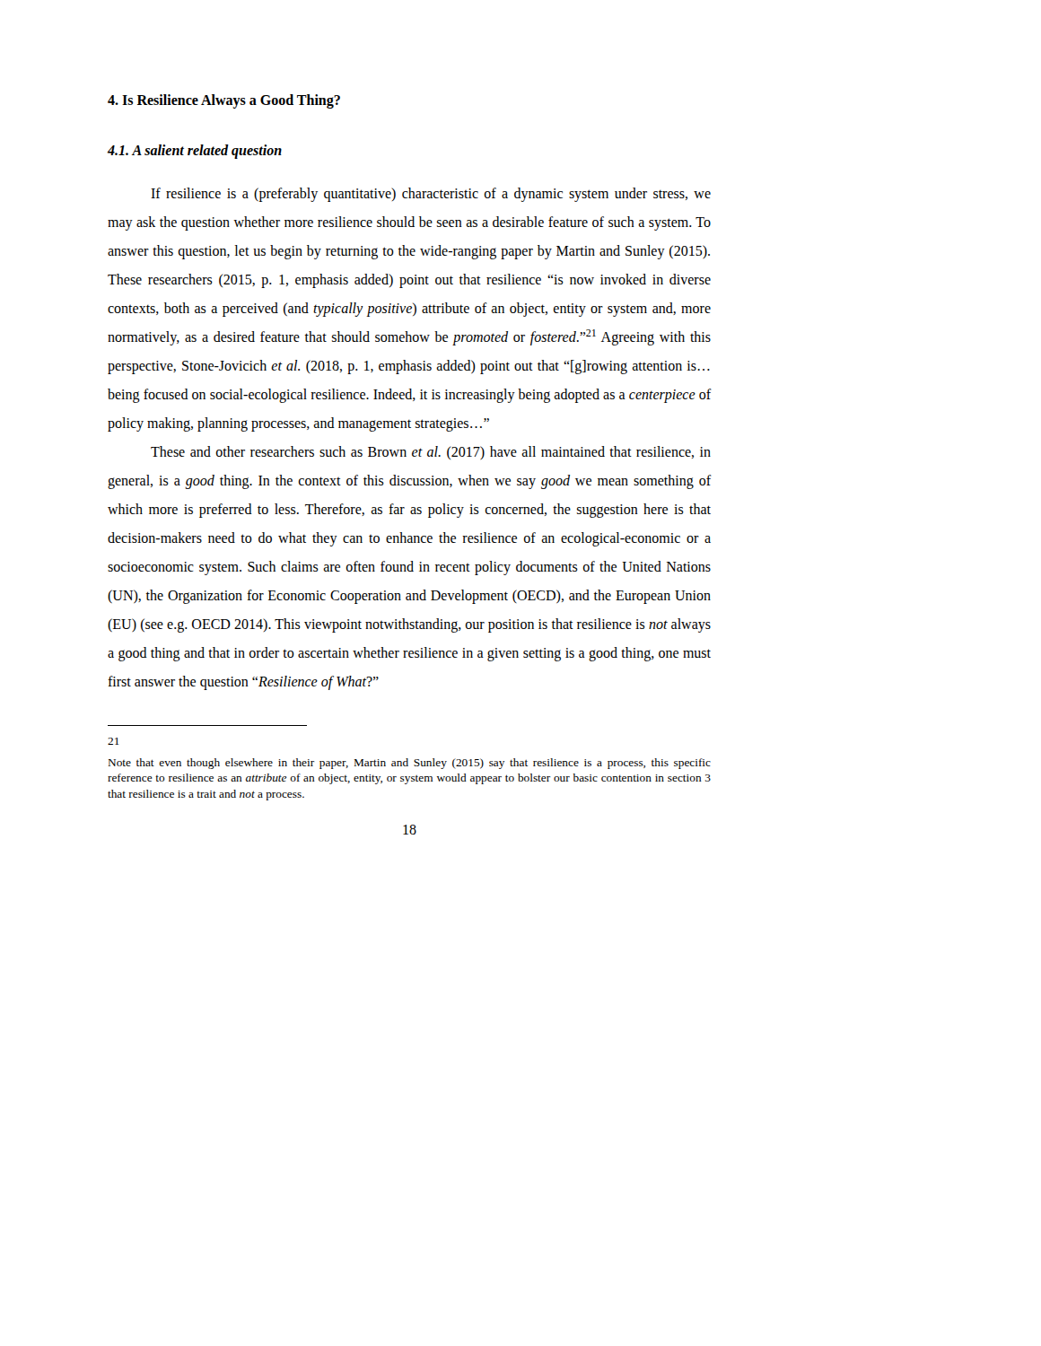4. Is Resilience Always a Good Thing?
4.1. A salient related question
If resilience is a (preferably quantitative) characteristic of a dynamic system under stress, we may ask the question whether more resilience should be seen as a desirable feature of such a system. To answer this question, let us begin by returning to the wide-ranging paper by Martin and Sunley (2015). These researchers (2015, p. 1, emphasis added) point out that resilience “is now invoked in diverse contexts, both as a perceived (and typically positive) attribute of an object, entity or system and, more normatively, as a desired feature that should somehow be promoted or fostered.”21 Agreeing with this perspective, Stone-Jovicich et al. (2018, p. 1, emphasis added) point out that “[g]rowing attention is…being focused on social-ecological resilience. Indeed, it is increasingly being adopted as a centerpiece of policy making, planning processes, and management strategies…”
These and other researchers such as Brown et al. (2017) have all maintained that resilience, in general, is a good thing. In the context of this discussion, when we say good we mean something of which more is preferred to less. Therefore, as far as policy is concerned, the suggestion here is that decision-makers need to do what they can to enhance the resilience of an ecological-economic or a socioeconomic system. Such claims are often found in recent policy documents of the United Nations (UN), the Organization for Economic Cooperation and Development (OECD), and the European Union (EU) (see e.g. OECD 2014). This viewpoint notwithstanding, our position is that resilience is not always a good thing and that in order to ascertain whether resilience in a given setting is a good thing, one must first answer the question “Resilience of What?”
21
Note that even though elsewhere in their paper, Martin and Sunley (2015) say that resilience is a process, this specific reference to resilience as an attribute of an object, entity, or system would appear to bolster our basic contention in section 3 that resilience is a trait and not a process.
18